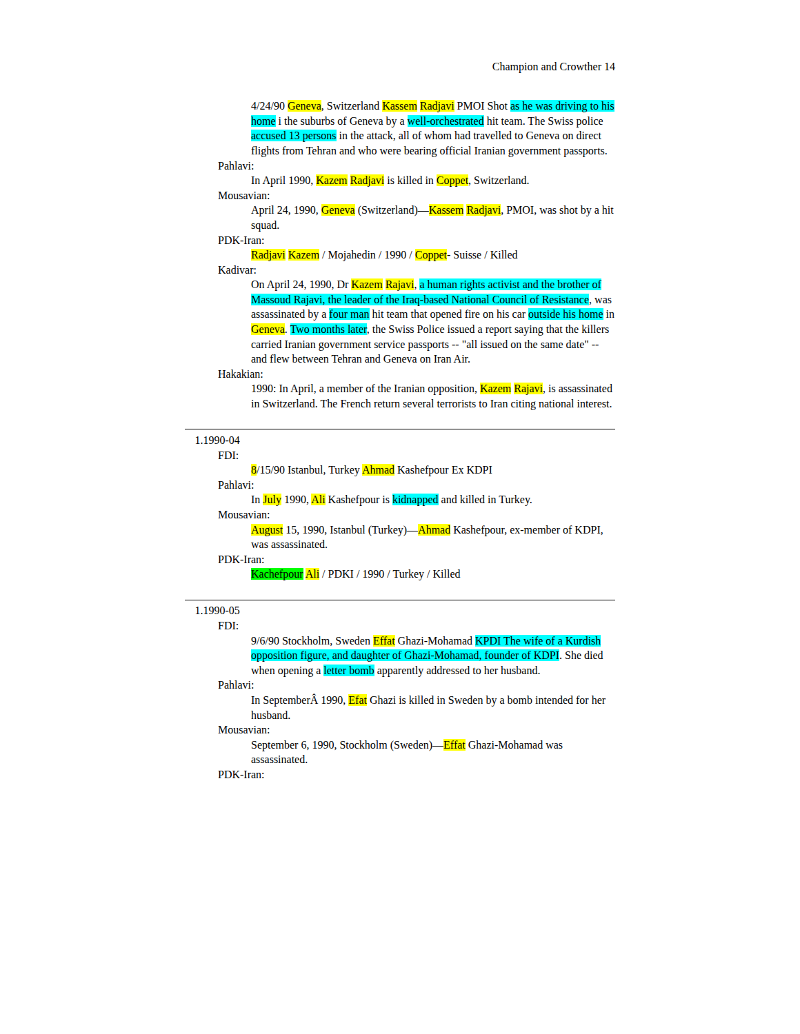Champion and Crowther 14
4/24/90 Geneva, Switzerland Kassem Radjavi PMOI Shot as he was driving to his home i the suburbs of Geneva by a well-orchestrated hit team. The Swiss police accused 13 persons in the attack, all of whom had travelled to Geneva on direct flights from Tehran and who were bearing official Iranian government passports.
Pahlavi:
In April 1990, Kazem Radjavi is killed in Coppet, Switzerland.
Mousavian:
April 24, 1990, Geneva (Switzerland)—Kassem Radjavi, PMOI, was shot by a hit squad.
PDK-Iran:
Radjavi Kazem / Mojahedin / 1990 / Coppet- Suisse / Killed
Kadivar:
On April 24, 1990, Dr Kazem Rajavi, a human rights activist and the brother of Massoud Rajavi, the leader of the Iraq-based National Council of Resistance, was assassinated by a four man hit team that opened fire on his car outside his home in Geneva. Two months later, the Swiss Police issued a report saying that the killers carried Iranian government service passports -- "all issued on the same date" -- and flew between Tehran and Geneva on Iran Air.
Hakakian:
1990: In April, a member of the Iranian opposition, Kazem Rajavi, is assassinated in Switzerland. The French return several terrorists to Iran citing national interest.
1.1990-04
FDI:
8/15/90 Istanbul, Turkey Ahmad Kashefpour Ex KDPI
Pahlavi:
In July 1990, Ali Kashefpour is kidnapped and killed in Turkey.
Mousavian:
August 15, 1990, Istanbul (Turkey)—Ahmad Kashefpour, ex-member of KDPI, was assassinated.
PDK-Iran:
Kachefpour Ali / PDKI / 1990 / Turkey / Killed
1.1990-05
FDI:
9/6/90 Stockholm, Sweden Effat Ghazi-Mohamad KPDI The wife of a Kurdish opposition figure, and daughter of Ghazi-Mohamad, founder of KDPI. She died when opening a letter bomb apparently addressed to her husband.
Pahlavi:
In SeptemberÂ 1990, Efat Ghazi is killed in Sweden by a bomb intended for her husband.
Mousavian:
September 6, 1990, Stockholm (Sweden)—Effat Ghazi-Mohamad was assassinated.
PDK-Iran: